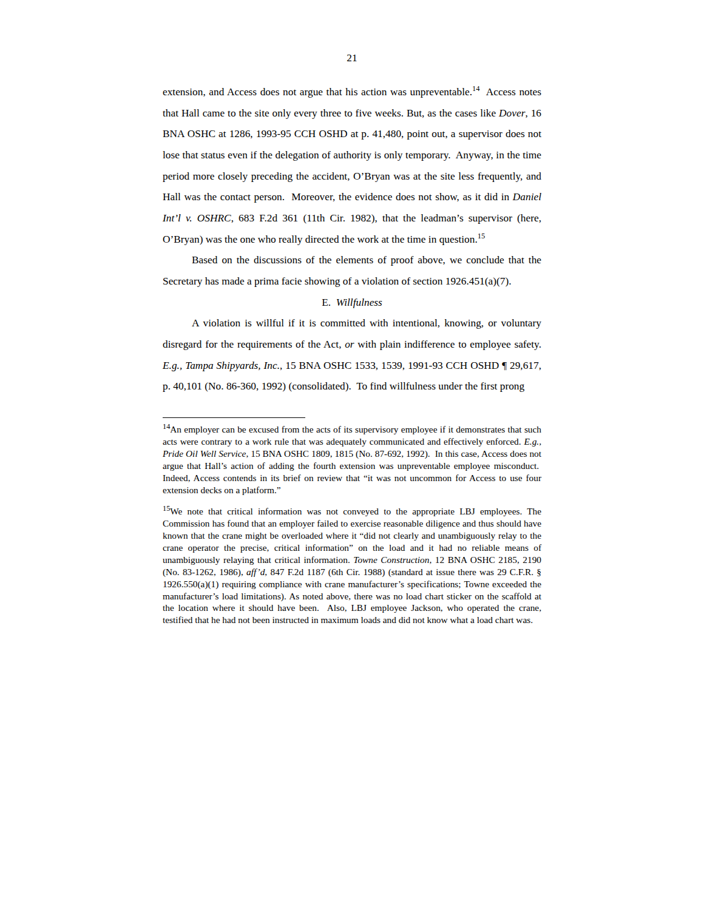21
extension, and Access does not argue that his action was unpreventable.14 Access notes that Hall came to the site only every three to five weeks. But, as the cases like Dover, 16 BNA OSHC at 1286, 1993-95 CCH OSHD at p. 41,480, point out, a supervisor does not lose that status even if the delegation of authority is only temporary. Anyway, in the time period more closely preceding the accident, O’Bryan was at the site less frequently, and Hall was the contact person. Moreover, the evidence does not show, as it did in Daniel Int’l v. OSHRC, 683 F.2d 361 (11th Cir. 1982), that the leadman’s supervisor (here, O’Bryan) was the one who really directed the work at the time in question.15
Based on the discussions of the elements of proof above, we conclude that the Secretary has made a prima facie showing of a violation of section 1926.451(a)(7).
E. Willfulness
A violation is willful if it is committed with intentional, knowing, or voluntary disregard for the requirements of the Act, or with plain indifference to employee safety. E.g., Tampa Shipyards, Inc., 15 BNA OSHC 1533, 1539, 1991-93 CCH OSHD ¶ 29,617, p. 40,101 (No. 86-360, 1992) (consolidated). To find willfulness under the first prong
14An employer can be excused from the acts of its supervisory employee if it demonstrates that such acts were contrary to a work rule that was adequately communicated and effectively enforced. E.g., Pride Oil Well Service, 15 BNA OSHC 1809, 1815 (No. 87-692, 1992). In this case, Access does not argue that Hall’s action of adding the fourth extension was unpreventable employee misconduct. Indeed, Access contends in its brief on review that “it was not uncommon for Access to use four extension decks on a platform.”
15We note that critical information was not conveyed to the appropriate LBJ employees. The Commission has found that an employer failed to exercise reasonable diligence and thus should have known that the crane might be overloaded where it “did not clearly and unambiguously relay to the crane operator the precise, critical information” on the load and it had no reliable means of unambiguously relaying that critical information. Towne Construction, 12 BNA OSHC 2185, 2190 (No. 83-1262, 1986), aff’d, 847 F.2d 1187 (6th Cir. 1988) (standard at issue there was 29 C.F.R. § 1926.550(a)(1) requiring compliance with crane manufacturer’s specifications; Towne exceeded the manufacturer’s load limitations). As noted above, there was no load chart sticker on the scaffold at the location where it should have been. Also, LBJ employee Jackson, who operated the crane, testified that he had not been instructed in maximum loads and did not know what a load chart was.